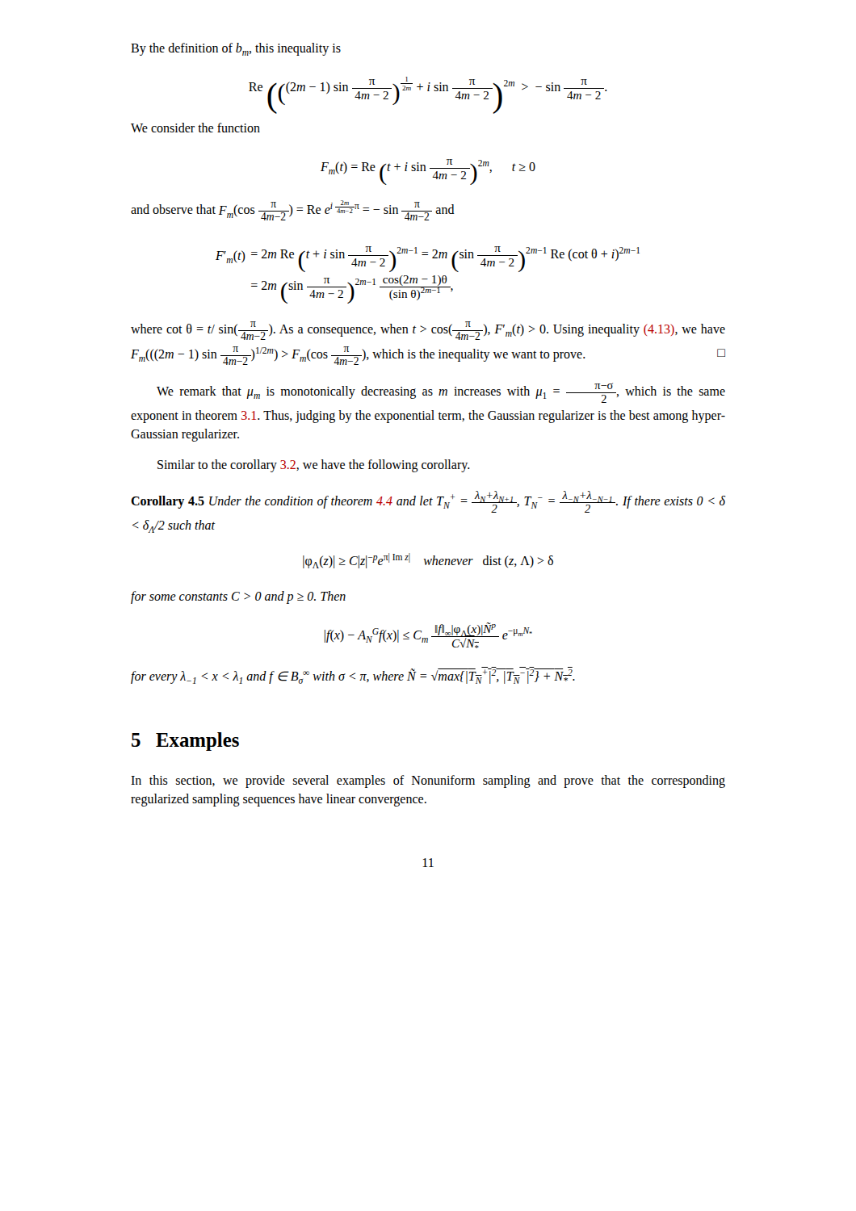By the definition of bm, this inequality is
Re (((2m − 1) sin π 4m − 2)12m + i sin π 4m − 2)2m > − sin π 4m − 2.
We consider the function
Fm(t) = Re (t + i sin π 4m − 2)2m, t ≥ 0
and observe that Fm(cos π 4m−2) = Re ei 2m 4m−2π = − sin π 4m−2 and
| F ′ m ( t ) | = 2 m Re ( t + i sin π 4 m − 2 ) 2 m −1 = 2 m ( sin π 4 m − 2 ) 2 m −1 Re (cot θ + i ) 2 m −1 |
| | = 2 m ( sin π 4 m − 2 ) 2 m −1 cos(2 m − 1)θ (sin θ) 2 m −1 , |
where cot θ = t/ sin(π 4m−2). As a consequence, when t > cos(π 4m−2), F′m(t) > 0. Using inequality (4.13), we have Fm(((2m − 1) sin π 4m−2)1/2m) > Fm(cos π 4m−2), which is the inequality we want to prove. □
We remark that μm is monotonically decreasing as m increases with μ1 = π−σ 2, which is the same exponent in theorem 3.1. Thus, judging by the exponential term, the Gaussian regularizer is the best among hyper-Gaussian regularizer.
Similar to the corollary 3.2, we have the following corollary.
Corollary 4.5 Under the condition of theorem 4.4 and let TN+ = λN+λN+12, TN− = λ−N+λ−N−12. If there exists 0 < δ < δΛ/2 such that
|φΛ(z)| ≥ C|z|−peπ| Im z| whenever dist (z, Λ) > δ
for some constants C > 0 and p ≥ 0. Then
|f(x) − ANGf(x)| ≤ Cm ‖f‖∞|φΛ(x)|Ñp C√N* e−μmN*
for every λ−1 < x < λ1 and f ∈ Bσ∞ with σ < π, where Ñ = √max{|TN+|2, |TN−|2} + N*2.
5 Examples
In this section, we provide several examples of Nonuniform sampling and prove that the corresponding regularized sampling sequences have linear convergence.
11